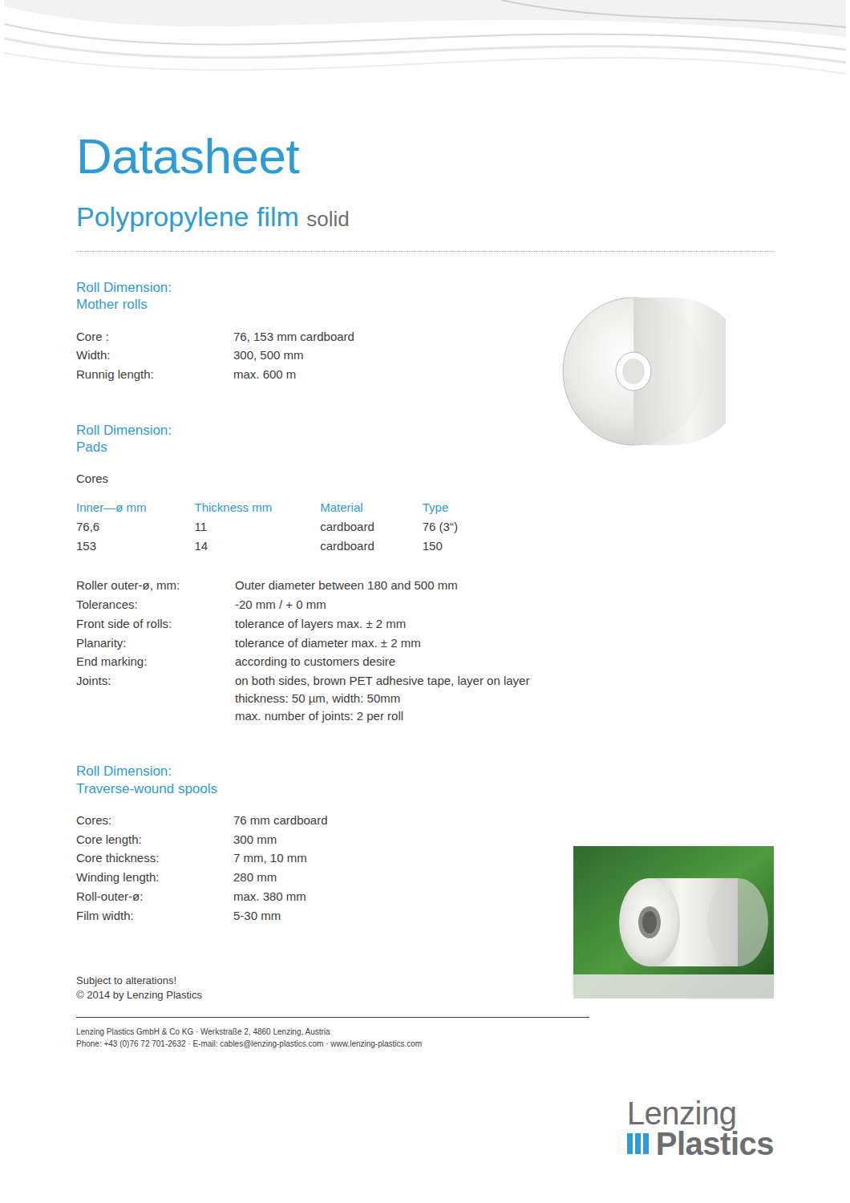Datasheet
Polypropylene film solid
Roll Dimension:Mother rolls
| Core : | 76, 153 mm cardboard |
| Width: | 300, 500 mm |
| Runnig length: | max. 600 m |
Roll Dimension:Pads
Cores
| Inner—ø mm | Thickness mm | Material | Type |
| --- | --- | --- | --- |
| 76,6 | 11 | cardboard | 76 (3“) |
| 153 | 14 | cardboard | 150 |
| Roller outer-ø, mm: | Outer diameter between 180 and 500 mm |
| Tolerances: | -20 mm / + 0 mm |
| Front side of rolls: | tolerance of layers max. ± 2 mm |
| Planarity: | tolerance of diameter max. ± 2 mm |
| End marking: | according to customers desire |
| Joints: | on both sides, brown PET adhesive tape, layer on layer thickness: 50 µm, width: 50mm max. number of joints: 2 per roll |
Roll Dimension:Traverse-wound spools
| Cores: | 76 mm cardboard |
| Core length: | 300 mm |
| Core thickness: | 7 mm, 10 mm |
| Winding length: | 280 mm |
| Roll-outer-ø: | max. 380 mm |
| Film width: | 5-30 mm |
Subject to alterations!
© 2014 by Lenzing Plastics
Lenzing Plastics GmbH & Co KG · Werkstraße 2, 4860 Lenzing, Austria
Phone: +43 (0)76 72 701-2632 · E-mail: cables@lenzing-plastics.com · www.lenzing-plastics.com
Lenzing
Plastics